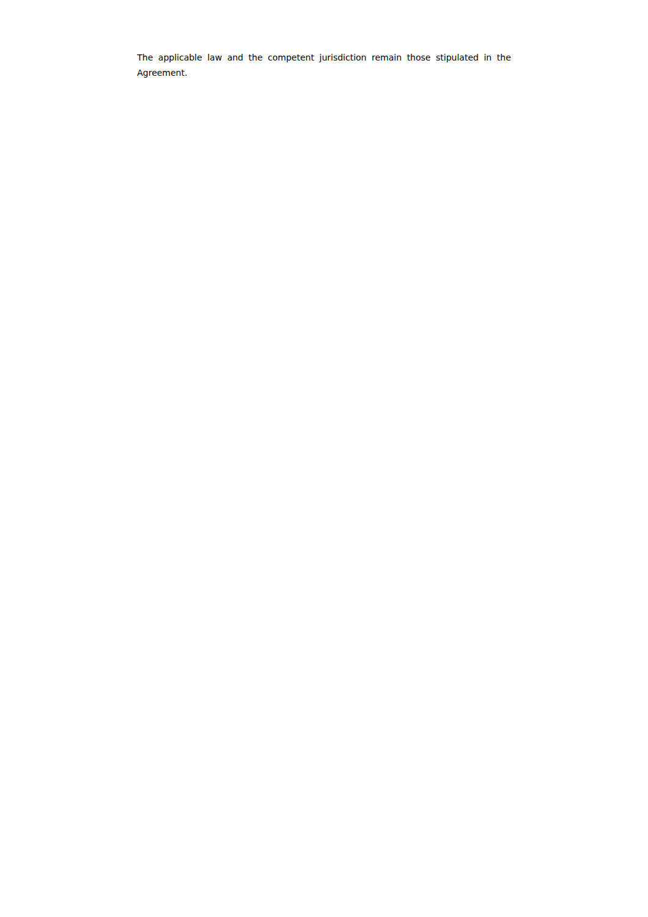The applicable law and the competent jurisdiction remain those stipulated in the Agreement.